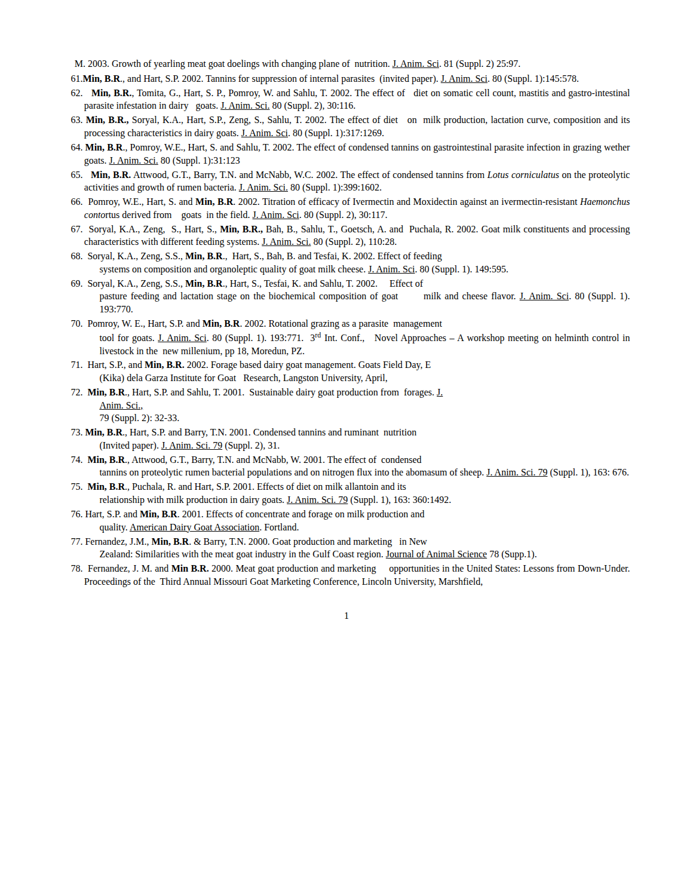M. 2003. Growth of yearling meat goat doelings with changing plane of nutrition. J. Anim. Sci. 81 (Suppl. 2) 25:97.
61.Min, B.R., and Hart, S.P. 2002. Tannins for suppression of internal parasites (invited paper). J. Anim. Sci. 80 (Suppl. 1):145:578.
62. Min, B.R., Tomita, G., Hart, S. P., Pomroy, W. and Sahlu, T. 2002. The effect of diet on somatic cell count, mastitis and gastro-intestinal parasite infestation in dairy goats. J. Anim. Sci. 80 (Suppl. 2), 30:116.
63. Min, B.R., Soryal, K.A., Hart, S.P., Zeng, S., Sahlu, T. 2002. The effect of diet on milk production, lactation curve, composition and its processing characteristics in dairy goats. J. Anim. Sci. 80 (Suppl. 1):317:1269.
64. Min, B.R., Pomroy, W.E., Hart, S. and Sahlu, T. 2002. The effect of condensed tannins on gastrointestinal parasite infection in grazing wether goats. J. Anim. Sci. 80 (Suppl. 1):31:123
65. Min, B.R. Attwood, G.T., Barry, T.N. and McNabb, W.C. 2002. The effect of condensed tannins from Lotus corniculatus on the proteolytic activities and growth of rumen bacteria. J. Anim. Sci. 80 (Suppl. 1):399:1602.
66. Pomroy, W.E., Hart, S. and Min, B.R. 2002. Titration of efficacy of Ivermectin and Moxidectin against an ivermectin-resistant Haemonchus contortus derived from goats in the field. J. Anim. Sci. 80 (Suppl. 2), 30:117.
67. Soryal, K.A., Zeng, S., Hart, S., Min, B.R., Bah, B., Sahlu, T., Goetsch, A. and Puchala, R. 2002. Goat milk constituents and processing characteristics with different feeding systems. J. Anim. Sci. 80 (Suppl. 2), 110:28.
68. Soryal, K.A., Zeng, S.S., Min, B.R., Hart, S., Bah, B. and Tesfai, K. 2002. Effect of feeding systems on composition and organoleptic quality of goat milk cheese. J. Anim. Sci. 80 (Suppl. 1). 149:595.
69. Soryal, K.A., Zeng, S.S., Min, B.R., Hart, S., Tesfai, K. and Sahlu, T. 2002. Effect of pasture feeding and lactation stage on the biochemical composition of goat milk and cheese flavor. J. Anim. Sci. 80 (Suppl. 1). 193:770.
70. Pomroy, W. E., Hart, S.P. and Min, B.R. 2002. Rotational grazing as a parasite management tool for goats. J. Anim. Sci. 80 (Suppl. 1). 193:771. 3rd Int. Conf., Novel Approaches – A workshop meeting on helminth control in livestock in the new millenium, pp 18, Moredun, PZ.
71. Hart, S.P., and Min, B.R. 2002. Forage based dairy goat management. Goats Field Day, E (Kika) dela Garza Institute for Goat Research, Langston University, April,
72. Min, B.R., Hart, S.P. and Sahlu, T. 2001. Sustainable dairy goat production from forages. J. Anim. Sci., 79 (Suppl. 2): 32-33.
73. Min, B.R., Hart, S.P. and Barry, T.N. 2001. Condensed tannins and ruminant nutrition (Invited paper). J. Anim. Sci. 79 (Suppl. 2), 31.
74. Min, B.R., Attwood, G.T., Barry, T.N. and McNabb, W. 2001. The effect of condensed tannins on proteolytic rumen bacterial populations and on nitrogen flux into the abomasum of sheep. J. Anim. Sci. 79 (Suppl. 1), 163: 676.
75. Min, B.R., Puchala, R. and Hart, S.P. 2001. Effects of diet on milk allantoin and its relationship with milk production in dairy goats. J. Anim. Sci. 79 (Suppl. 1), 163: 360:1492.
76. Hart, S.P. and Min, B.R. 2001. Effects of concentrate and forage on milk production and quality. American Dairy Goat Association. Fortland.
77. Fernandez, J.M., Min, B.R. & Barry, T.N. 2000. Goat production and marketing in New Zealand: Similarities with the meat goat industry in the Gulf Coast region. Journal of Animal Science 78 (Supp.1).
78. Fernandez, J. M. and Min B.R. 2000. Meat goat production and marketing opportunities in the United States: Lessons from Down-Under. Proceedings of the Third Annual Missouri Goat Marketing Conference, Lincoln University, Marshfield,
1